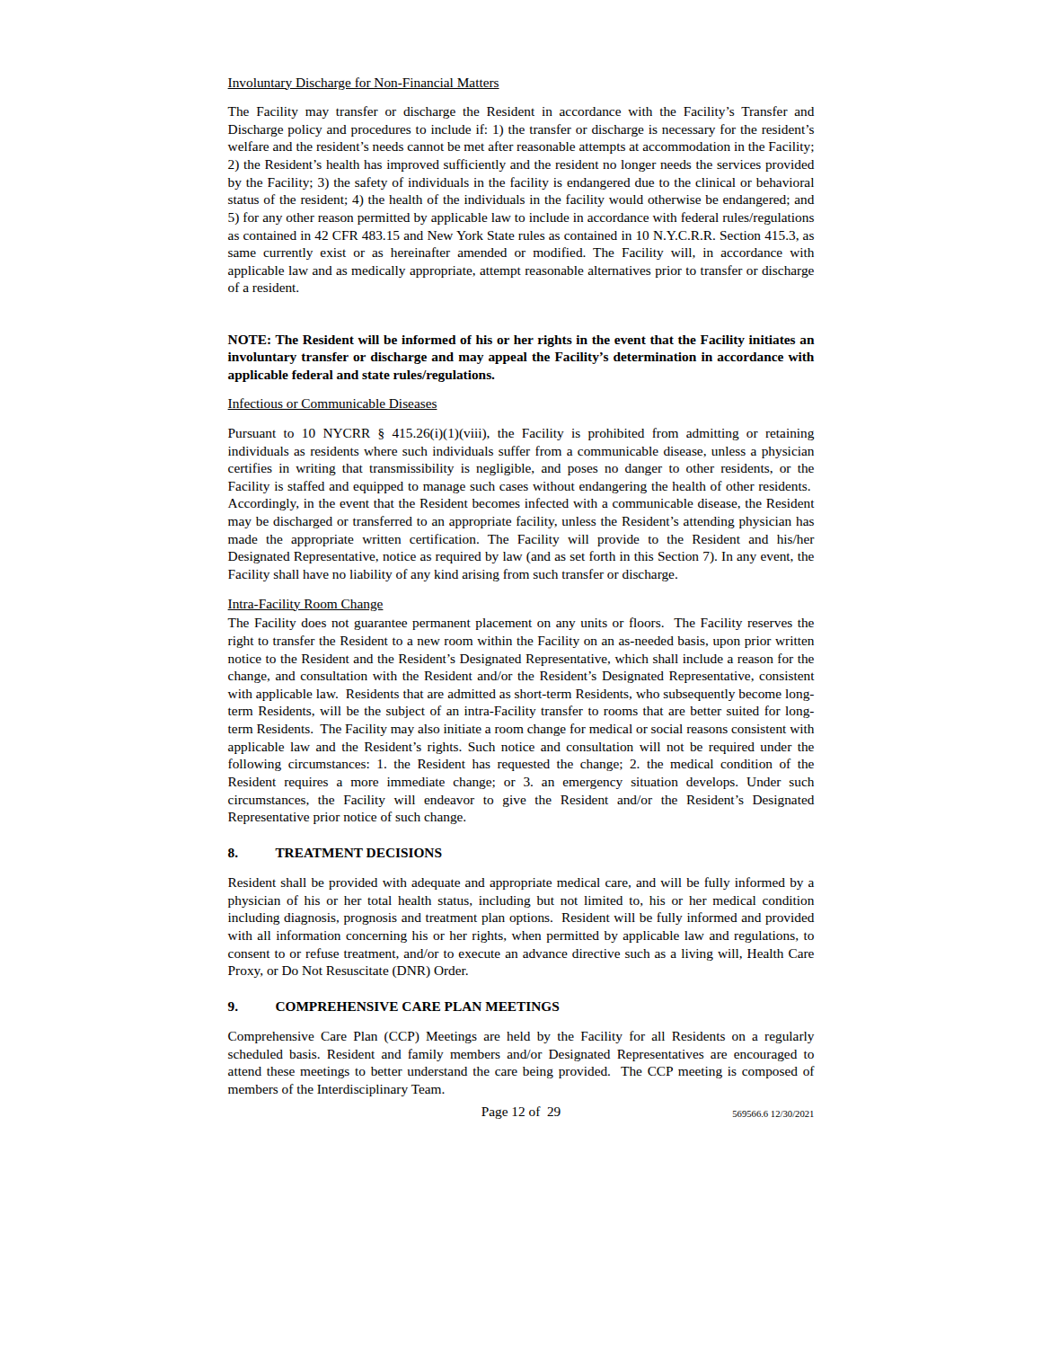Involuntary Discharge for Non-Financial Matters
The Facility may transfer or discharge the Resident in accordance with the Facility’s Transfer and Discharge policy and procedures to include if: 1) the transfer or discharge is necessary for the resident’s welfare and the resident’s needs cannot be met after reasonable attempts at accommodation in the Facility; 2) the Resident’s health has improved sufficiently and the resident no longer needs the services provided by the Facility; 3) the safety of individuals in the facility is endangered due to the clinical or behavioral status of the resident; 4) the health of the individuals in the facility would otherwise be endangered; and 5) for any other reason permitted by applicable law to include in accordance with federal rules/regulations as contained in 42 CFR 483.15 and New York State rules as contained in 10 N.Y.C.R.R. Section 415.3, as same currently exist or as hereinafter amended or modified. The Facility will, in accordance with applicable law and as medically appropriate, attempt reasonable alternatives prior to transfer or discharge of a resident.
NOTE: The Resident will be informed of his or her rights in the event that the Facility initiates an involuntary transfer or discharge and may appeal the Facility’s determination in accordance with applicable federal and state rules/regulations.
Infectious or Communicable Diseases
Pursuant to 10 NYCRR § 415.26(i)(1)(viii), the Facility is prohibited from admitting or retaining individuals as residents where such individuals suffer from a communicable disease, unless a physician certifies in writing that transmissibility is negligible, and poses no danger to other residents, or the Facility is staffed and equipped to manage such cases without endangering the health of other residents. Accordingly, in the event that the Resident becomes infected with a communicable disease, the Resident may be discharged or transferred to an appropriate facility, unless the Resident’s attending physician has made the appropriate written certification. The Facility will provide to the Resident and his/her Designated Representative, notice as required by law (and as set forth in this Section 7). In any event, the Facility shall have no liability of any kind arising from such transfer or discharge.
Intra-Facility Room Change
The Facility does not guarantee permanent placement on any units or floors. The Facility reserves the right to transfer the Resident to a new room within the Facility on an as-needed basis, upon prior written notice to the Resident and the Resident’s Designated Representative, which shall include a reason for the change, and consultation with the Resident and/or the Resident’s Designated Representative, consistent with applicable law. Residents that are admitted as short-term Residents, who subsequently become long-term Residents, will be the subject of an intra-Facility transfer to rooms that are better suited for long-term Residents. The Facility may also initiate a room change for medical or social reasons consistent with applicable law and the Resident’s rights. Such notice and consultation will not be required under the following circumstances: 1. the Resident has requested the change; 2. the medical condition of the Resident requires a more immediate change; or 3. an emergency situation develops. Under such circumstances, the Facility will endeavor to give the Resident and/or the Resident’s Designated Representative prior notice of such change.
8. TREATMENT DECISIONS
Resident shall be provided with adequate and appropriate medical care, and will be fully informed by a physician of his or her total health status, including but not limited to, his or her medical condition including diagnosis, prognosis and treatment plan options. Resident will be fully informed and provided with all information concerning his or her rights, when permitted by applicable law and regulations, to consent to or refuse treatment, and/or to execute an advance directive such as a living will, Health Care Proxy, or Do Not Resuscitate (DNR) Order.
9. COMPREHENSIVE CARE PLAN MEETINGS
Comprehensive Care Plan (CCP) Meetings are held by the Facility for all Residents on a regularly scheduled basis. Resident and family members and/or Designated Representatives are encouraged to attend these meetings to better understand the care being provided. The CCP meeting is composed of members of the Interdisciplinary Team.
Page 12 of 29
569566.6 12/30/2021